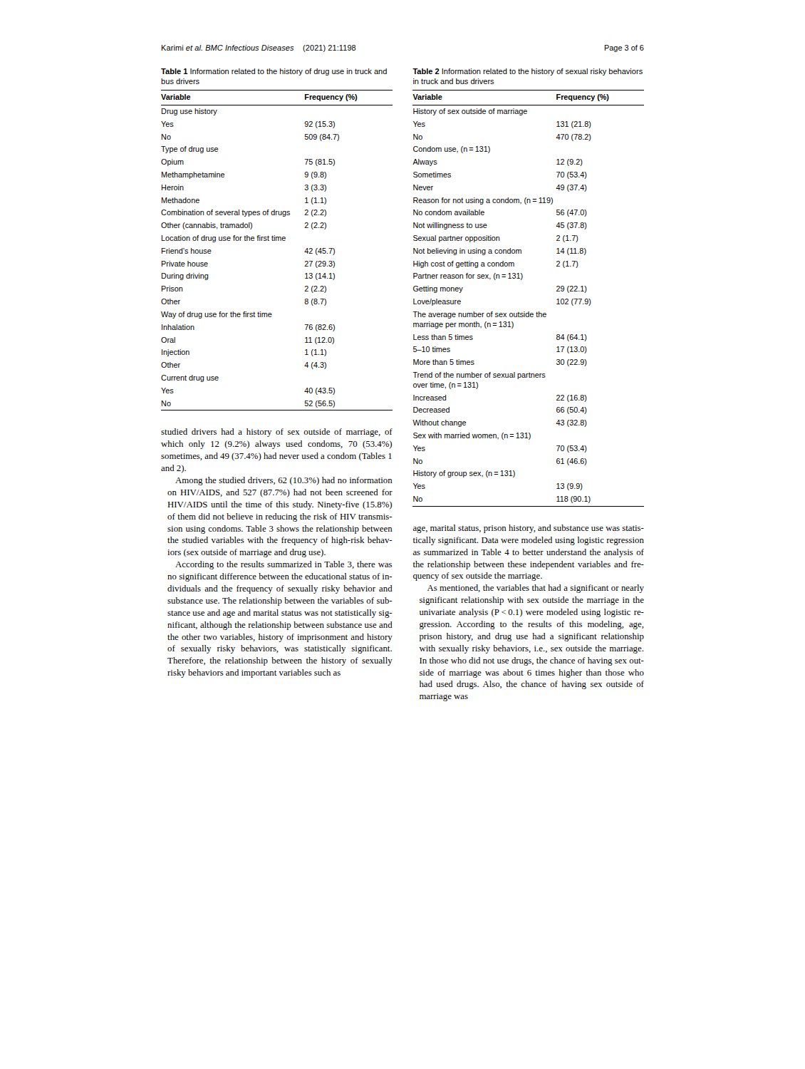Karimi et al. BMC Infectious Diseases (2021) 21:1198
Page 3 of 6
Table 1 Information related to the history of drug use in truck and bus drivers
| Variable | Frequency (%) |
| --- | --- |
| Drug use history | |
| Yes | 92 (15.3) |
| No | 509 (84.7) |
| Type of drug use | |
| Opium | 75 (81.5) |
| Methamphetamine | 9 (9.8) |
| Heroin | 3 (3.3) |
| Methadone | 1 (1.1) |
| Combination of several types of drugs | 2 (2.2) |
| Other (cannabis, tramadol) | 2 (2.2) |
| Location of drug use for the first time | |
| Friend’s house | 42 (45.7) |
| Private house | 27 (29.3) |
| During driving | 13 (14.1) |
| Prison | 2 (2.2) |
| Other | 8 (8.7) |
| Way of drug use for the first time | |
| Inhalation | 76 (82.6) |
| Oral | 11 (12.0) |
| Injection | 1 (1.1) |
| Other | 4 (4.3) |
| Current drug use | |
| Yes | 40 (43.5) |
| No | 52 (56.5) |
studied drivers had a history of sex outside of marriage, of which only 12 (9.2%) always used condoms, 70 (53.4%) sometimes, and 49 (37.4%) had never used a condom (Tables 1 and 2).
Among the studied drivers, 62 (10.3%) had no information on HIV/AIDS, and 527 (87.7%) had not been screened for HIV/AIDS until the time of this study. Ninety-five (15.8%) of them did not believe in reducing the risk of HIV transmission using condoms. Table 3 shows the relationship between the studied variables with the frequency of high-risk behaviors (sex outside of marriage and drug use).
According to the results summarized in Table 3, there was no significant difference between the educational status of individuals and the frequency of sexually risky behavior and substance use. The relationship between the variables of substance use and age and marital status was not statistically significant, although the relationship between substance use and the other two variables, history of imprisonment and history of sexually risky behaviors, was statistically significant. Therefore, the relationship between the history of sexually risky behaviors and important variables such as
Table 2 Information related to the history of sexual risky behaviors in truck and bus drivers
| Variable | Frequency (%) |
| --- | --- |
| History of sex outside of marriage | |
| Yes | 131 (21.8) |
| No | 470 (78.2) |
| Condom use, (n = 131) | |
| Always | 12 (9.2) |
| Sometimes | 70 (53.4) |
| Never | 49 (37.4) |
| Reason for not using a condom, (n = 119) | |
| No condom available | 56 (47.0) |
| Not willingness to use | 45 (37.8) |
| Sexual partner opposition | 2 (1.7) |
| Not believing in using a condom | 14 (11.8) |
| High cost of getting a condom | 2 (1.7) |
| Partner reason for sex, (n = 131) | |
| Getting money | 29 (22.1) |
| Love/pleasure | 102 (77.9) |
| The average number of sex outside the marriage per month, (n = 131) | |
| Less than 5 times | 84 (64.1) |
| 5–10 times | 17 (13.0) |
| More than 5 times | 30 (22.9) |
| Trend of the number of sexual partners over time, (n = 131) | |
| Increased | 22 (16.8) |
| Decreased | 66 (50.4) |
| Without change | 43 (32.8) |
| Sex with married women, (n = 131) | |
| Yes | 70 (53.4) |
| No | 61 (46.6) |
| History of group sex, (n = 131) | |
| Yes | 13 (9.9) |
| No | 118 (90.1) |
age, marital status, prison history, and substance use was statistically significant. Data were modeled using logistic regression as summarized in Table 4 to better understand the analysis of the relationship between these independent variables and frequency of sex outside the marriage.
As mentioned, the variables that had a significant or nearly significant relationship with sex outside the marriage in the univariate analysis (P < 0.1) were modeled using logistic regression. According to the results of this modeling, age, prison history, and drug use had a significant relationship with sexually risky behaviors, i.e., sex outside the marriage. In those who did not use drugs, the chance of having sex outside of marriage was about 6 times higher than those who had used drugs. Also, the chance of having sex outside of marriage was